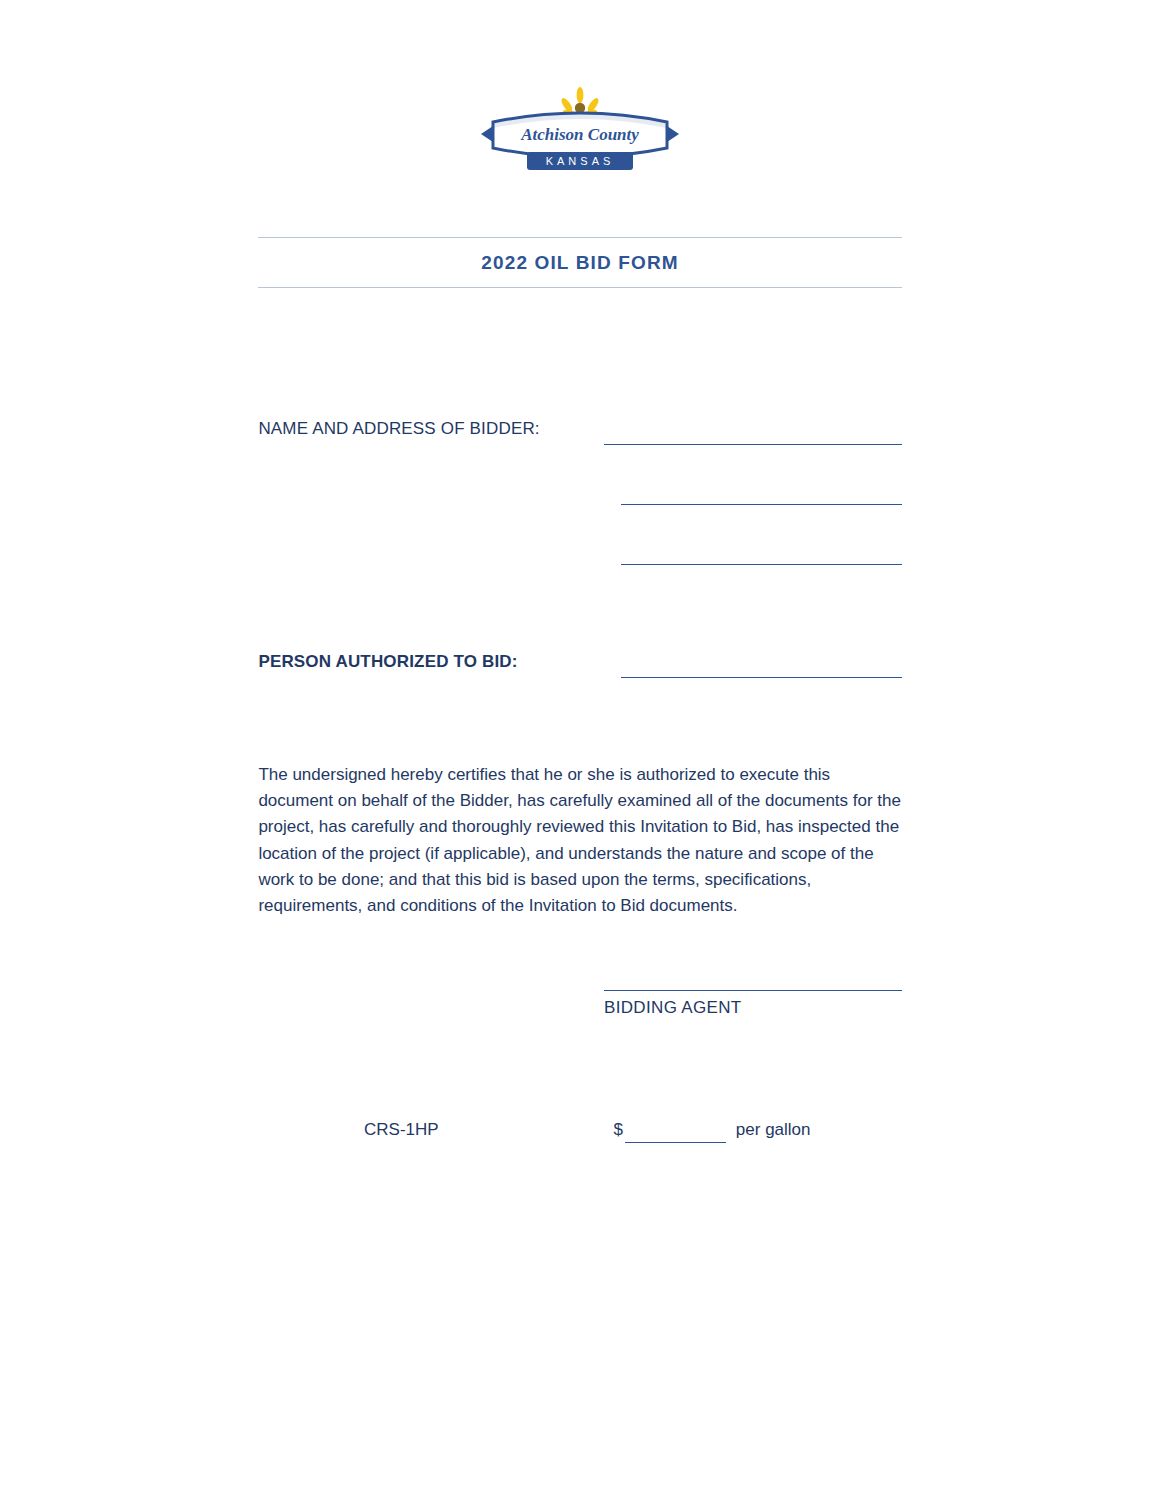Atchison County KANSAS
2022 OIL BID FORM
NAME AND ADDRESS OF BIDDER:
PERSON AUTHORIZED TO BID:
The undersigned hereby certifies that he or she is authorized to execute this document on behalf of the Bidder, has carefully examined all of the documents for the project, has carefully and thoroughly reviewed this Invitation to Bid, has inspected the location of the project (if applicable), and understands the nature and scope of the work to be done; and that this bid is based upon the terms, specifications, requirements, and conditions of the Invitation to Bid documents.
BIDDING AGENT
CRS-1HP
$ per gallon